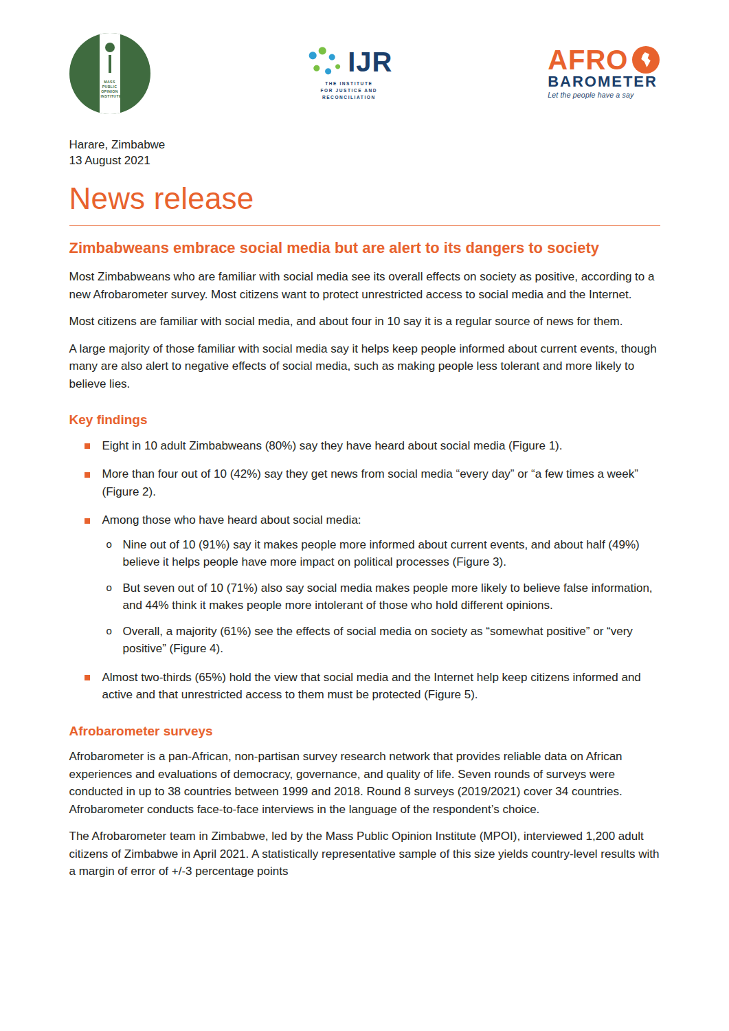Mass Public Opinion Institute
IJR
The Institute
for Justice and
Reconciliation
AFRO
BAROMETER
Let the people have a say
Harare, Zimbabwe
13 August 2021
News release
Zimbabweans embrace social media but are alert to its dangers to society
Most Zimbabweans who are familiar with social media see its overall effects on society as positive, according to a new Afrobarometer survey. Most citizens want to protect unrestricted access to social media and the Internet.
Most citizens are familiar with social media, and about four in 10 say it is a regular source of news for them.
A large majority of those familiar with social media say it helps keep people informed about current events, though many are also alert to negative effects of social media, such as making people less tolerant and more likely to believe lies.
Key findings
Eight in 10 adult Zimbabweans (80%) say they have heard about social media (Figure 1).
More than four out of 10 (42%) say they get news from social media “every day” or “a few times a week” (Figure 2).
Among those who have heard about social media:
Nine out of 10 (91%) say it makes people more informed about current events, and about half (49%) believe it helps people have more impact on political processes (Figure 3).
But seven out of 10 (71%) also say social media makes people more likely to believe false information, and 44% think it makes people more intolerant of those who hold different opinions.
Overall, a majority (61%) see the effects of social media on society as “somewhat positive” or “very positive” (Figure 4).
Almost two-thirds (65%) hold the view that social media and the Internet help keep citizens informed and active and that unrestricted access to them must be protected (Figure 5).
Afrobarometer surveys
Afrobarometer is a pan-African, non-partisan survey research network that provides reliable data on African experiences and evaluations of democracy, governance, and quality of life. Seven rounds of surveys were conducted in up to 38 countries between 1999 and 2018. Round 8 surveys (2019/2021) cover 34 countries. Afrobarometer conducts face-to-face interviews in the language of the respondent’s choice.
The Afrobarometer team in Zimbabwe, led by the Mass Public Opinion Institute (MPOI), interviewed 1,200 adult citizens of Zimbabwe in April 2021. A statistically representative sample of this size yields country-level results with a margin of error of +/-3 percentage points